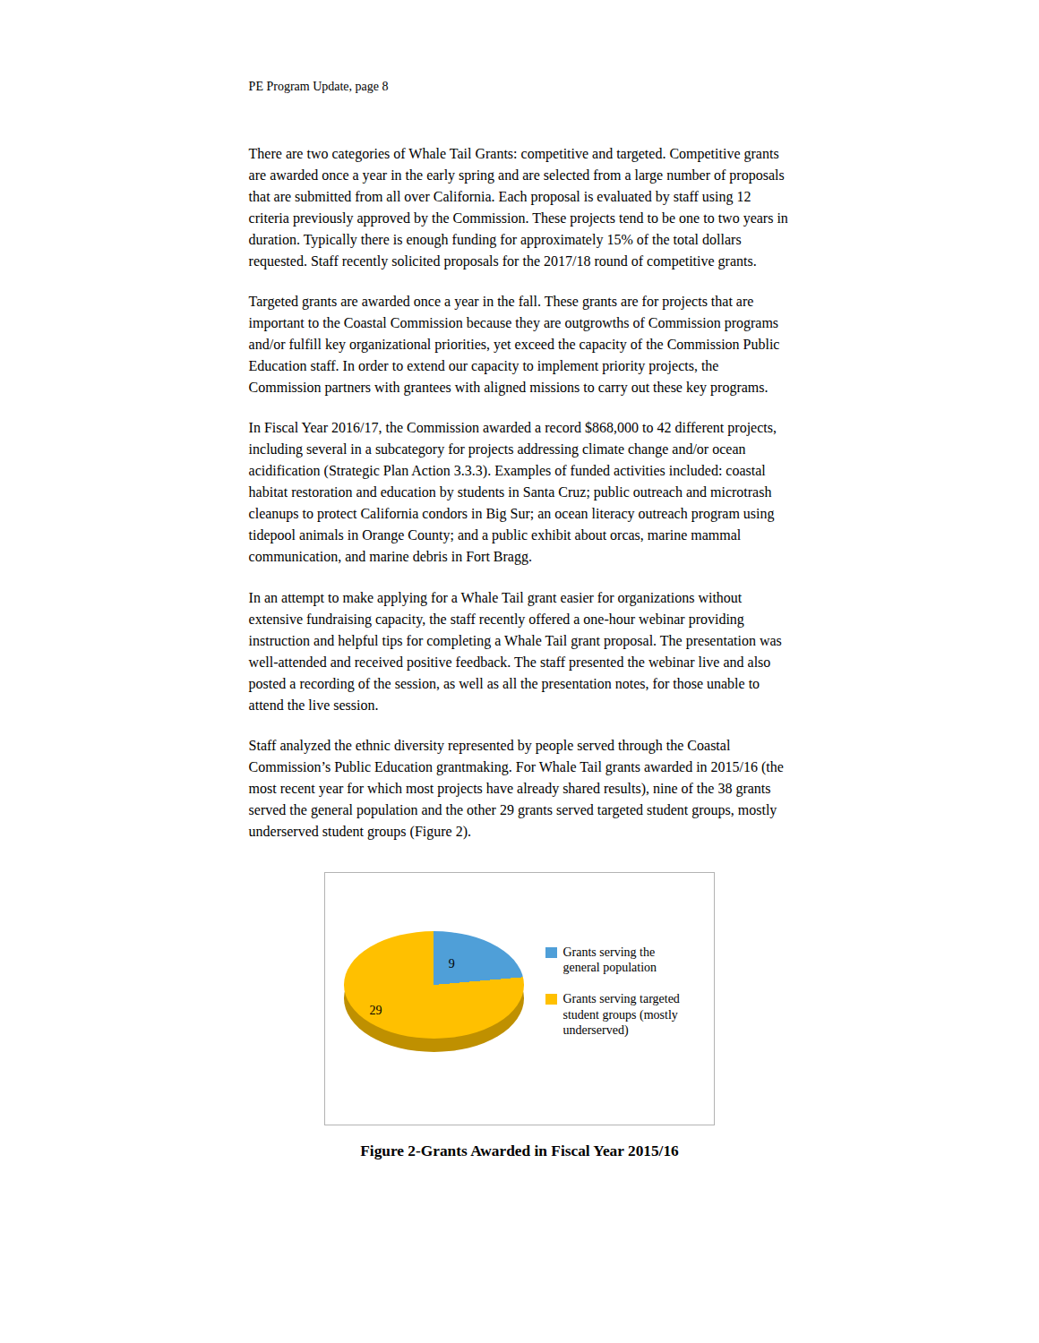PE Program Update, page 8
There are two categories of Whale Tail Grants: competitive and targeted. Competitive grants are awarded once a year in the early spring and are selected from a large number of proposals that are submitted from all over California. Each proposal is evaluated by staff using 12 criteria previously approved by the Commission. These projects tend to be one to two years in duration. Typically there is enough funding for approximately 15% of the total dollars requested. Staff recently solicited proposals for the 2017/18 round of competitive grants.
Targeted grants are awarded once a year in the fall. These grants are for projects that are important to the Coastal Commission because they are outgrowths of Commission programs and/or fulfill key organizational priorities, yet exceed the capacity of the Commission Public Education staff. In order to extend our capacity to implement priority projects, the Commission partners with grantees with aligned missions to carry out these key programs.
In Fiscal Year 2016/17, the Commission awarded a record $868,000 to 42 different projects, including several in a subcategory for projects addressing climate change and/or ocean acidification (Strategic Plan Action 3.3.3). Examples of funded activities included: coastal habitat restoration and education by students in Santa Cruz; public outreach and microtrash cleanups to protect California condors in Big Sur; an ocean literacy outreach program using tidepool animals in Orange County; and a public exhibit about orcas, marine mammal communication, and marine debris in Fort Bragg.
In an attempt to make applying for a Whale Tail grant easier for organizations without extensive fundraising capacity, the staff recently offered a one-hour webinar providing instruction and helpful tips for completing a Whale Tail grant proposal. The presentation was well-attended and received positive feedback. The staff presented the webinar live and also posted a recording of the session, as well as all the presentation notes, for those unable to attend the live session.
Staff analyzed the ethnic diversity represented by people served through the Coastal Commission’s Public Education grantmaking. For Whale Tail grants awarded in 2015/16 (the most recent year for which most projects have already shared results), nine of the 38 grants served the general population and the other 29 grants served targeted student groups, mostly underserved student groups (Figure 2).
9
29
Grants serving the general population
Grants serving targeted student groups (mostly underserved)
Figure 2-Grants Awarded in Fiscal Year 2015/16